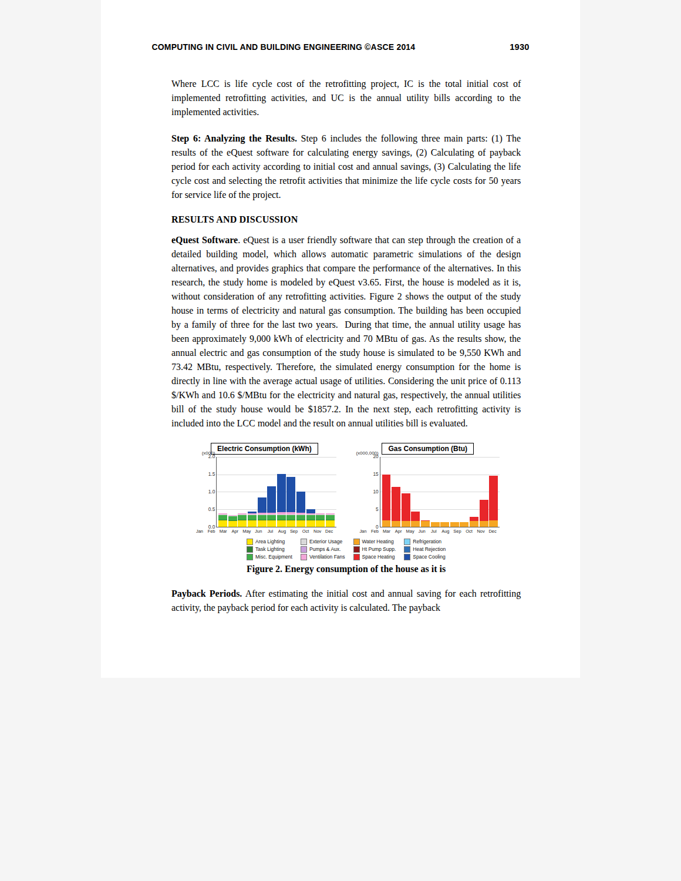Computing in Civil and Building Engineering ©ASCE 2014
1930
Where LCC is life cycle cost of the retrofitting project, IC is the total initial cost of implemented retrofitting activities, and UC is the annual utility bills according to the implemented activities.
Step 6: Analyzing the Results. Step 6 includes the following three main parts: (1) The results of the eQuest software for calculating energy savings, (2) Calculating of payback period for each activity according to initial cost and annual savings, (3) Calculating the life cycle cost and selecting the retrofit activities that minimize the life cycle costs for 50 years for service life of the project.
RESULTS AND DISCUSSION
eQuest Software. eQuest is a user friendly software that can step through the creation of a detailed building model, which allows automatic parametric simulations of the design alternatives, and provides graphics that compare the performance of the alternatives. In this research, the study home is modeled by eQuest v3.65. First, the house is modeled as it is, without consideration of any retrofitting activities. Figure 2 shows the output of the study house in terms of electricity and natural gas consumption. The building has been occupied by a family of three for the last two years. During that time, the annual utility usage has been approximately 9,000 kWh of electricity and 70 MBtu of gas. As the results show, the annual electric and gas consumption of the study house is simulated to be 9,550 KWh and 73.42 MBtu, respectively. Therefore, the simulated energy consumption for the home is directly in line with the average actual usage of utilities. Considering the unit price of 0.113 $/KWh and 10.6 $/MBtu for the electricity and natural gas, respectively, the annual utilities bill of the study house would be $1857.2. In the next step, each retrofitting activity is included into the LCC model and the result on annual utilities bill is evaluated.
Electric Consumption (kWh)
(x000) 2.0 1.5 1.0 0.5 0.0
Jan Feb Mar Apr May Jun Jul Aug Sep Oct Nov Dec
Gas Consumption (Btu)
(x000,000) 20 15 10 5 0
Jan Feb Mar Apr May Jun Jul Aug Sep Oct Nov Dec
Area Lighting
Exterior Usage
Water Heating
Refrigeration
Task Lighting
Pumps & Aux.
Ht Pump Supp.
Heat Rejection
Misc. Equipment
Ventilation Fans
Space Heating
Space Cooling
Figure 2. Energy consumption of the house as it is
Payback Periods. After estimating the initial cost and annual saving for each retrofitting activity, the payback period for each activity is calculated. The payback